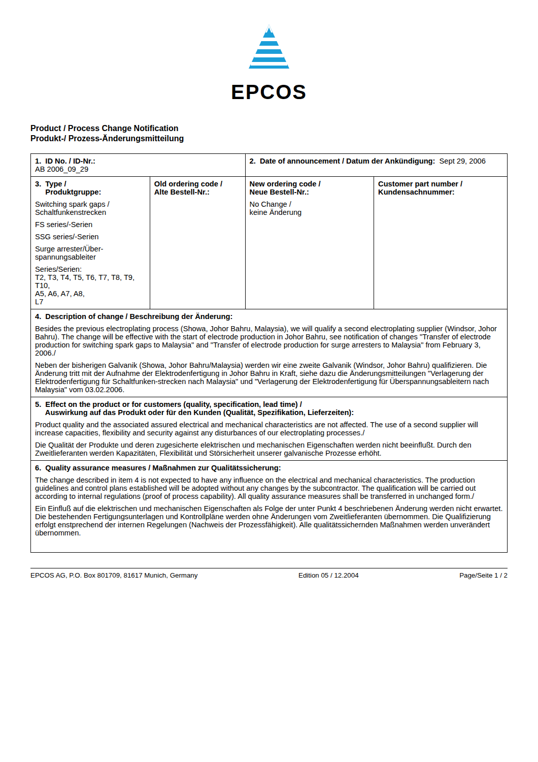EPCOS
Product / Process Change Notification
Produkt-/ Prozess-Änderungsmitteilung
| 1. ID No. / ID-Nr.: AB 2006_09_29 | 2. Date of announcement / Datum der Ankündigung: Sept 29, 2006 |
| 3. Type / Produktgruppe: Switching spark gaps / Schaltfunkenstrecken FS series/-Serien SSG series/-Serien Surge arrester/Über-spannungsableiter Series/Serien: T2, T3, T4, T5, T6, T7, T8, T9, T10, A5, A6, A7, A8, L7 | Old ordering code / Alte Bestell-Nr.: | New ordering code / Neue Bestell-Nr.: No Change / keine Änderung | Customer part number / Kundensachnummer: |
| 4. Description of change / Beschreibung der Änderung: Besides the previous electroplating process (Showa, Johor Bahru, Malaysia), we will qualify a second electroplating supplier (Windsor, Johor Bahru). The change will be effective with the start of electrode production in Johor Bahru, see notification of changes "Transfer of electrode production for switching spark gaps to Malaysia" and "Transfer of electrode production for surge arresters to Malaysia" from February 3, 2006./ Neben der bisherigen Galvanik (Showa, Johor Bahru/Malaysia) werden wir eine zweite Galvanik (Windsor, Johor Bahru) qualifizieren. Die Änderung tritt mit der Aufnahme der Elektrodenfertigung in Johor Bahru in Kraft, siehe dazu die Änderungsmitteilungen "Verlagerung der Elektrodenfertigung für Schaltfunken-strecken nach Malaysia" und "Verlagerung der Elektrodenfertigung für Überspannungsableitern nach Malaysia" vom 03.02.2006. |
| 5. Effect on the product or for customers (quality, specification, lead time) / Auswirkung auf das Produkt oder für den Kunden (Qualität, Spezifikation, Lieferzeiten): Product quality and the associated assured electrical and mechanical characteristics are not affected. The use of a second supplier will increase capacities, flexibility and security against any disturbances of our electroplating processes./ Die Qualität der Produkte und deren zugesicherte elektrischen und mechanischen Eigenschaften werden nicht beeinflußt. Durch den Zweitlieferanten werden Kapazitäten, Flexibilität und Störsicherheit unserer galvanische Prozesse erhöht. |
| 6. Quality assurance measures / Maßnahmen zur Qualitätssicherung: The change described in item 4 is not expected to have any influence on the electrical and mechanical characteristics. The production guidelines and control plans established will be adopted without any changes by the subcontractor. The qualification will be carried out according to internal regulations (proof of process capability). All quality assurance measures shall be transferred in unchanged form./ Ein Einfluß auf die elektrischen und mechanischen Eigenschaften als Folge der unter Punkt 4 beschriebenen Änderung werden nicht erwartet. Die bestehenden Fertigungsunterlagen und Kontrollpläne werden ohne Änderungen vom Zweitlieferanten übernommen. Die Qualifizierung erfolgt enstprechend der internen Regelungen (Nachweis der Prozessfähigkeit). Alle qualitätssichernden Maßnahmen werden unverändert übernommen. |
EPCOS AG, P.O. Box 801709, 81617 Munich, Germany Edition 05 / 12.2004 Page/Seite 1 / 2